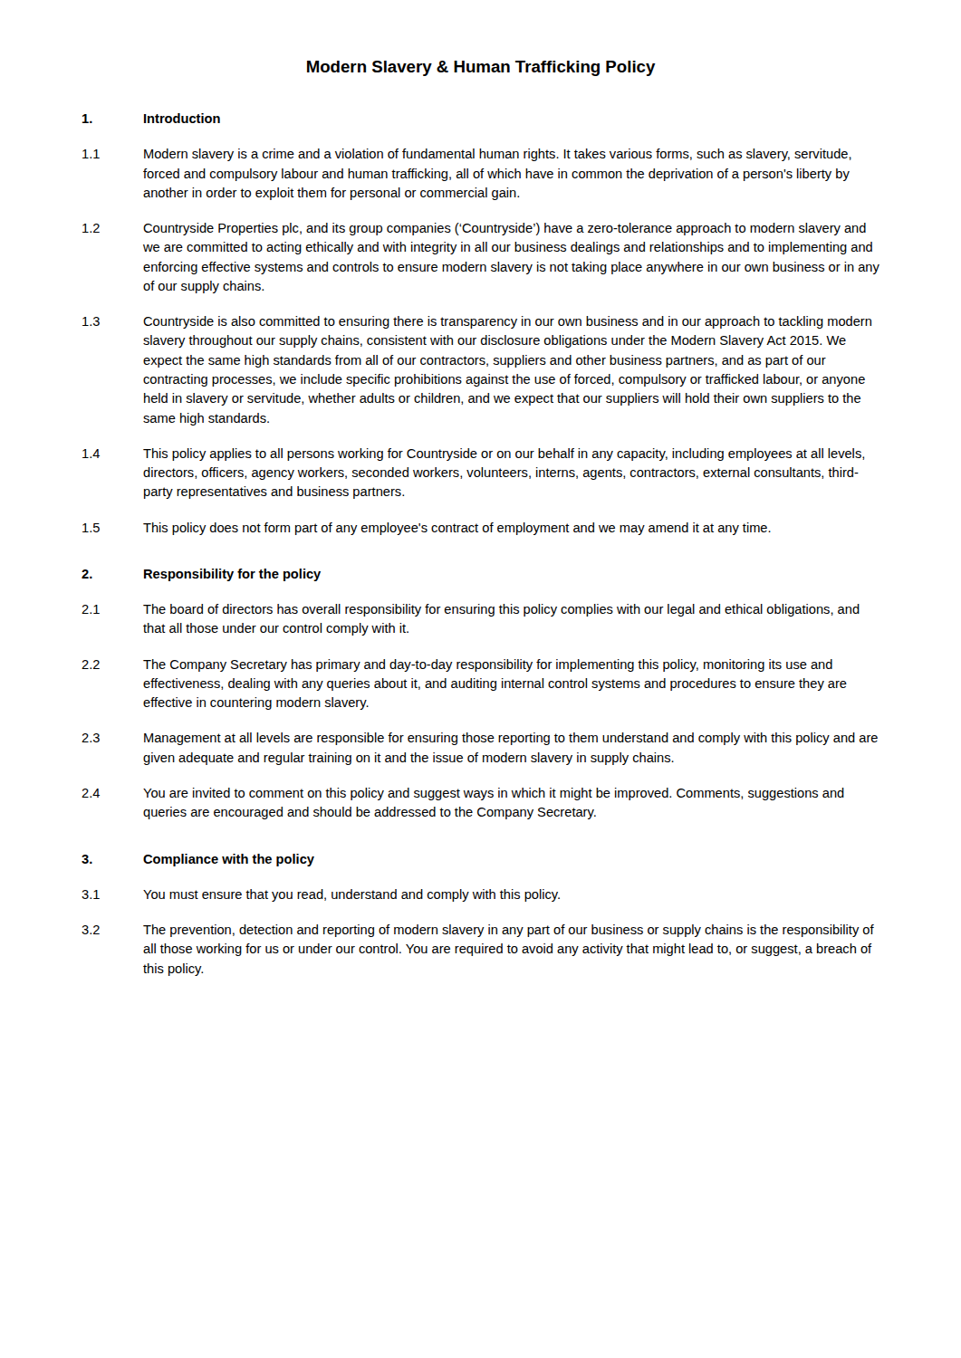Modern Slavery & Human Trafficking Policy
1.
Introduction
1.1
Modern slavery is a crime and a violation of fundamental human rights. It takes various forms, such as slavery, servitude, forced and compulsory labour and human trafficking, all of which have in common the deprivation of a person's liberty by another in order to exploit them for personal or commercial gain.
1.2
Countryside Properties plc, and its group companies (‘Countryside’) have a zero-tolerance approach to modern slavery and we are committed to acting ethically and with integrity in all our business dealings and relationships and to implementing and enforcing effective systems and controls to ensure modern slavery is not taking place anywhere in our own business or in any of our supply chains.
1.3
Countryside is also committed to ensuring there is transparency in our own business and in our approach to tackling modern slavery throughout our supply chains, consistent with our disclosure obligations under the Modern Slavery Act 2015. We expect the same high standards from all of our contractors, suppliers and other business partners, and as part of our contracting processes, we include specific prohibitions against the use of forced, compulsory or trafficked labour, or anyone held in slavery or servitude, whether adults or children, and we expect that our suppliers will hold their own suppliers to the same high standards.
1.4
This policy applies to all persons working for Countryside or on our behalf in any capacity, including employees at all levels, directors, officers, agency workers, seconded workers, volunteers, interns, agents, contractors, external consultants, third-party representatives and business partners.
1.5
This policy does not form part of any employee's contract of employment and we may amend it at any time.
2.
Responsibility for the policy
2.1
The board of directors has overall responsibility for ensuring this policy complies with our legal and ethical obligations, and that all those under our control comply with it.
2.2
The Company Secretary has primary and day-to-day responsibility for implementing this policy, monitoring its use and effectiveness, dealing with any queries about it, and auditing internal control systems and procedures to ensure they are effective in countering modern slavery.
2.3
Management at all levels are responsible for ensuring those reporting to them understand and comply with this policy and are given adequate and regular training on it and the issue of modern slavery in supply chains.
2.4
You are invited to comment on this policy and suggest ways in which it might be improved. Comments, suggestions and queries are encouraged and should be addressed to the Company Secretary.
3.
Compliance with the policy
3.1
You must ensure that you read, understand and comply with this policy.
3.2
The prevention, detection and reporting of modern slavery in any part of our business or supply chains is the responsibility of all those working for us or under our control. You are required to avoid any activity that might lead to, or suggest, a breach of this policy.